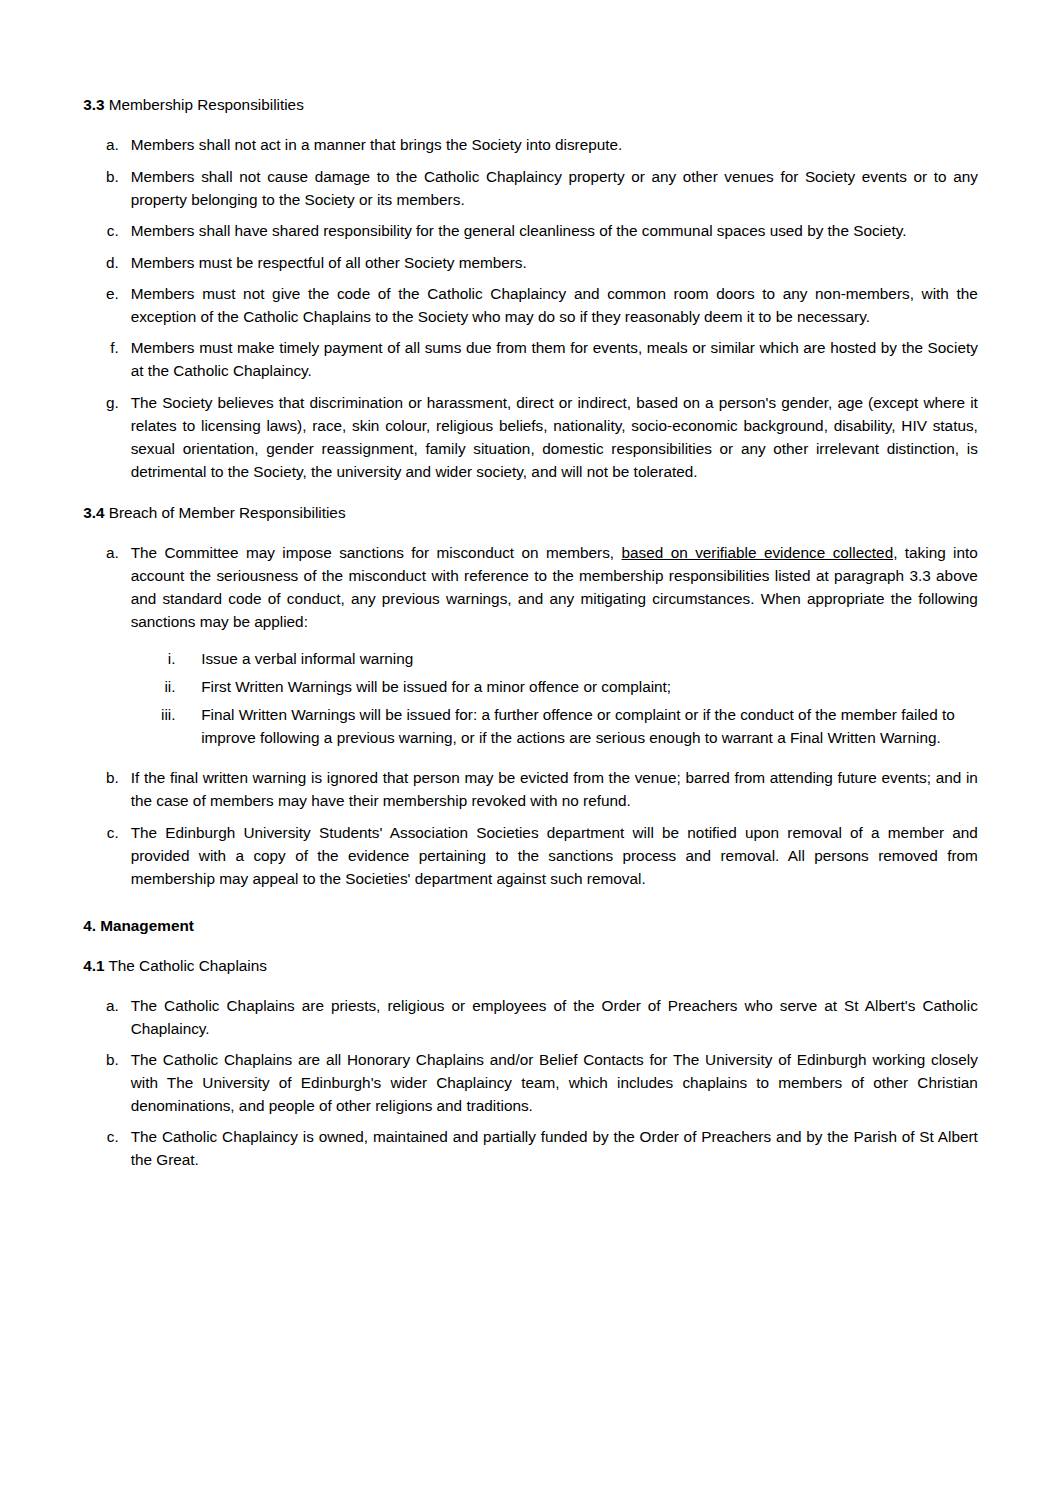3.3 Membership Responsibilities
Members shall not act in a manner that brings the Society into disrepute.
Members shall not cause damage to the Catholic Chaplaincy property or any other venues for Society events or to any property belonging to the Society or its members.
Members shall have shared responsibility for the general cleanliness of the communal spaces used by the Society.
Members must be respectful of all other Society members.
Members must not give the code of the Catholic Chaplaincy and common room doors to any non-members, with the exception of the Catholic Chaplains to the Society who may do so if they reasonably deem it to be necessary.
Members must make timely payment of all sums due from them for events, meals or similar which are hosted by the Society at the Catholic Chaplaincy.
The Society believes that discrimination or harassment, direct or indirect, based on a person's gender, age (except where it relates to licensing laws), race, skin colour, religious beliefs, nationality, socio-economic background, disability, HIV status, sexual orientation, gender reassignment, family situation, domestic responsibilities or any other irrelevant distinction, is detrimental to the Society, the university and wider society, and will not be tolerated.
3.4 Breach of Member Responsibilities
The Committee may impose sanctions for misconduct on members, based on verifiable evidence collected, taking into account the seriousness of the misconduct with reference to the membership responsibilities listed at paragraph 3.3 above and standard code of conduct, any previous warnings, and any mitigating circumstances. When appropriate the following sanctions may be applied:
Issue a verbal informal warning
First Written Warnings will be issued for a minor offence or complaint;
Final Written Warnings will be issued for: a further offence or complaint or if the conduct of the member failed to improve following a previous warning, or if the actions are serious enough to warrant a Final Written Warning.
If the final written warning is ignored that person may be evicted from the venue; barred from attending future events; and in the case of members may have their membership revoked with no refund.
The Edinburgh University Students' Association Societies department will be notified upon removal of a member and provided with a copy of the evidence pertaining to the sanctions process and removal. All persons removed from membership may appeal to the Societies' department against such removal.
4. Management
4.1 The Catholic Chaplains
The Catholic Chaplains are priests, religious or employees of the Order of Preachers who serve at St Albert's Catholic Chaplaincy.
The Catholic Chaplains are all Honorary Chaplains and/or Belief Contacts for The University of Edinburgh working closely with The University of Edinburgh's wider Chaplaincy team, which includes chaplains to members of other Christian denominations, and people of other religions and traditions.
The Catholic Chaplaincy is owned, maintained and partially funded by the Order of Preachers and by the Parish of St Albert the Great.